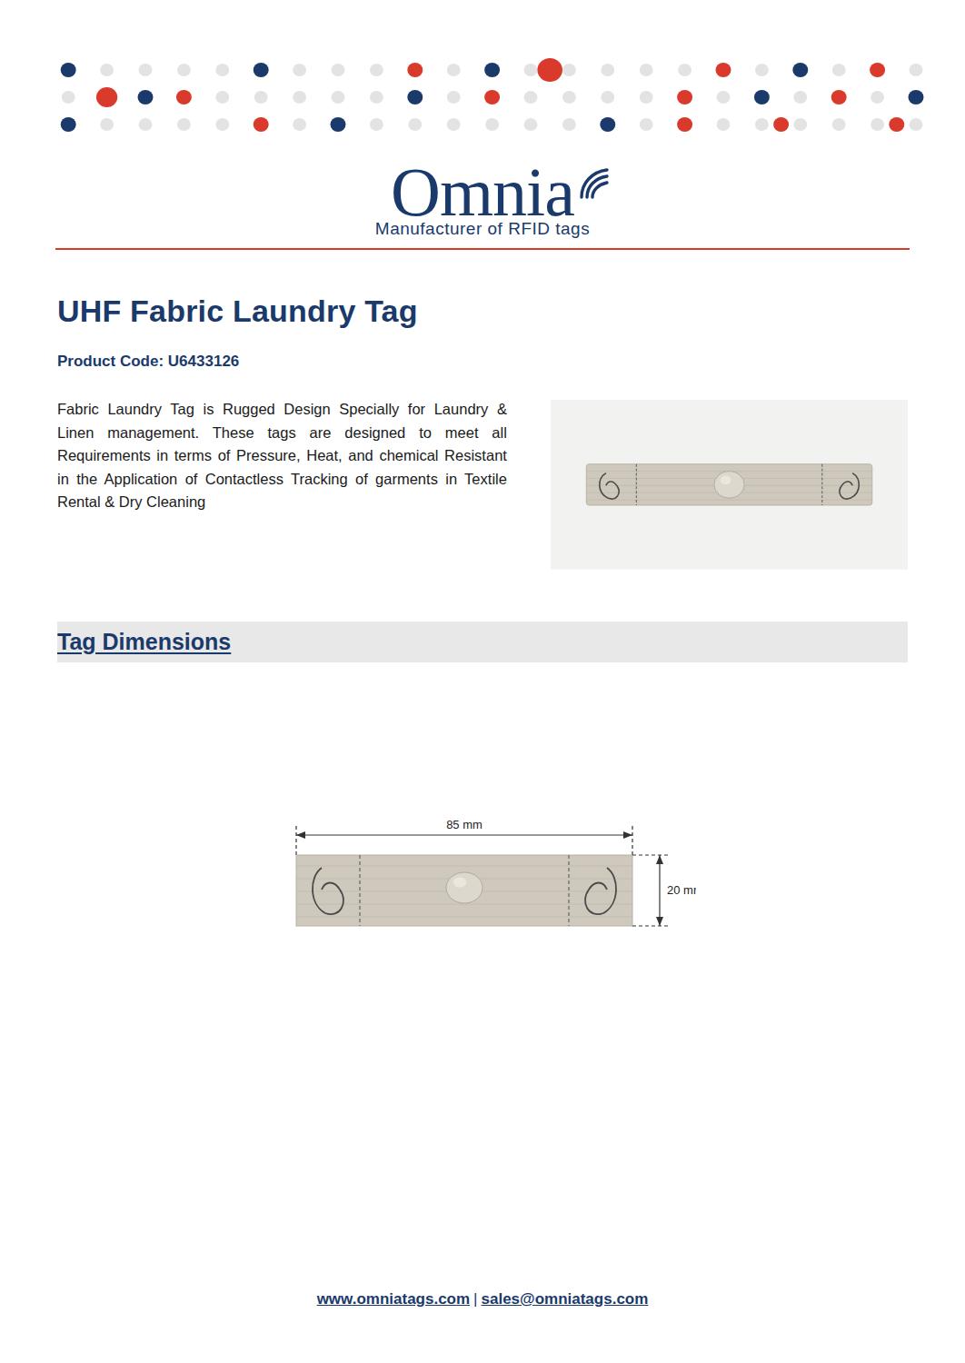Omnia
Manufacturer of RFID tags
UHF Fabric Laundry Tag
Product Code: U6433126
Fabric Laundry Tag is Rugged Design Specially for Laundry & Linen management. These tags are designed to meet all Requirements in terms of Pressure, Heat, and chemical Resistant in the Application of Contactless Tracking of garments in Textile Rental & Dry Cleaning
Tag Dimensions
85 mm 20 mm
www.omniatags.com|sales@omniatags.com